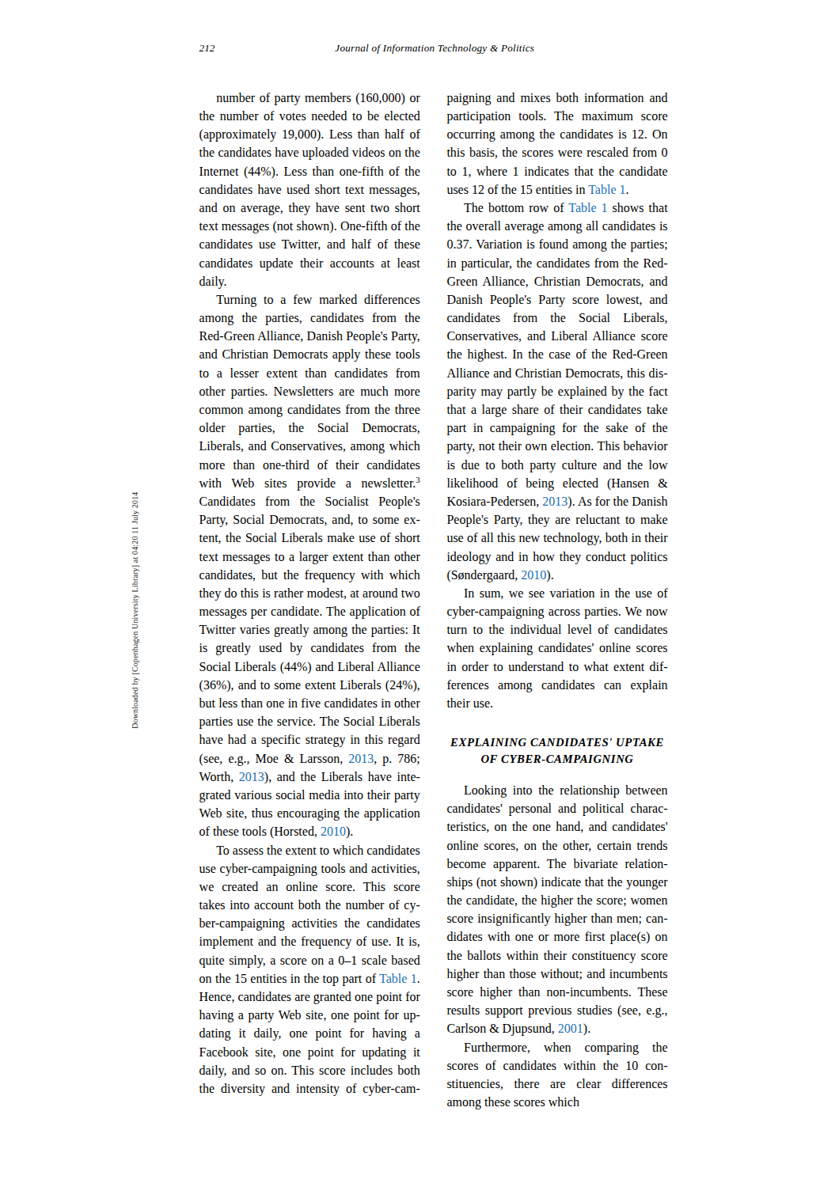Downloaded by [Copenhagen University Library] at 04:20 11 July 2014
212 Journal of Information Technology & Politics
number of party members (160,000) or the number of votes needed to be elected (approximately 19,000). Less than half of the candidates have uploaded videos on the Internet (44%). Less than one-fifth of the candidates have used short text messages, and on average, they have sent two short text messages (not shown). One-fifth of the candidates use Twitter, and half of these candidates update their accounts at least daily.
Turning to a few marked differences among the parties, candidates from the Red-Green Alliance, Danish People's Party, and Christian Democrats apply these tools to a lesser extent than candidates from other parties. Newsletters are much more common among candidates from the three older parties, the Social Democrats, Liberals, and Conservatives, among which more than one-third of their candidates with Web sites provide a newsletter.3 Candidates from the Socialist People's Party, Social Democrats, and, to some extent, the Social Liberals make use of short text messages to a larger extent than other candidates, but the frequency with which they do this is rather modest, at around two messages per candidate. The application of Twitter varies greatly among the parties: It is greatly used by candidates from the Social Liberals (44%) and Liberal Alliance (36%), and to some extent Liberals (24%), but less than one in five candidates in other parties use the service. The Social Liberals have had a specific strategy in this regard (see, e.g., Moe & Larsson, 2013, p. 786; Worth, 2013), and the Liberals have integrated various social media into their party Web site, thus encouraging the application of these tools (Horsted, 2010).
To assess the extent to which candidates use cyber-campaigning tools and activities, we created an online score. This score takes into account both the number of cyber-campaigning activities the candidates implement and the frequency of use. It is, quite simply, a score on a 0–1 scale based on the 15 entities in the top part of Table 1. Hence, candidates are granted one point for having a party Web site, one point for updating it daily, one point for having a Facebook site, one point for updating it daily, and so on. This score includes both the diversity and intensity of cyber-campaigning and mixes both information and participation tools. The maximum score occurring among the candidates is 12. On this basis, the scores were rescaled from 0 to 1, where 1 indicates that the candidate uses 12 of the 15 entities in Table 1.
The bottom row of Table 1 shows that the overall average among all candidates is 0.37. Variation is found among the parties; in particular, the candidates from the Red-Green Alliance, Christian Democrats, and Danish People's Party score lowest, and candidates from the Social Liberals, Conservatives, and Liberal Alliance score the highest. In the case of the Red-Green Alliance and Christian Democrats, this disparity may partly be explained by the fact that a large share of their candidates take part in campaigning for the sake of the party, not their own election. This behavior is due to both party culture and the low likelihood of being elected (Hansen & Kosiara-Pedersen, 2013). As for the Danish People's Party, they are reluctant to make use of all this new technology, both in their ideology and in how they conduct politics (Søndergaard, 2010).
In sum, we see variation in the use of cyber-campaigning across parties. We now turn to the individual level of candidates when explaining candidates' online scores in order to understand to what extent differences among candidates can explain their use.
Explaining Candidates' Uptake of Cyber-Campaigning
Looking into the relationship between candidates' personal and political characteristics, on the one hand, and candidates' online scores, on the other, certain trends become apparent. The bivariate relationships (not shown) indicate that the younger the candidate, the higher the score; women score insignificantly higher than men; candidates with one or more first place(s) on the ballots within their constituency score higher than those without; and incumbents score higher than non-incumbents. These results support previous studies (see, e.g., Carlson & Djupsund, 2001).
Furthermore, when comparing the scores of candidates within the 10 constituencies, there are clear differences among these scores which